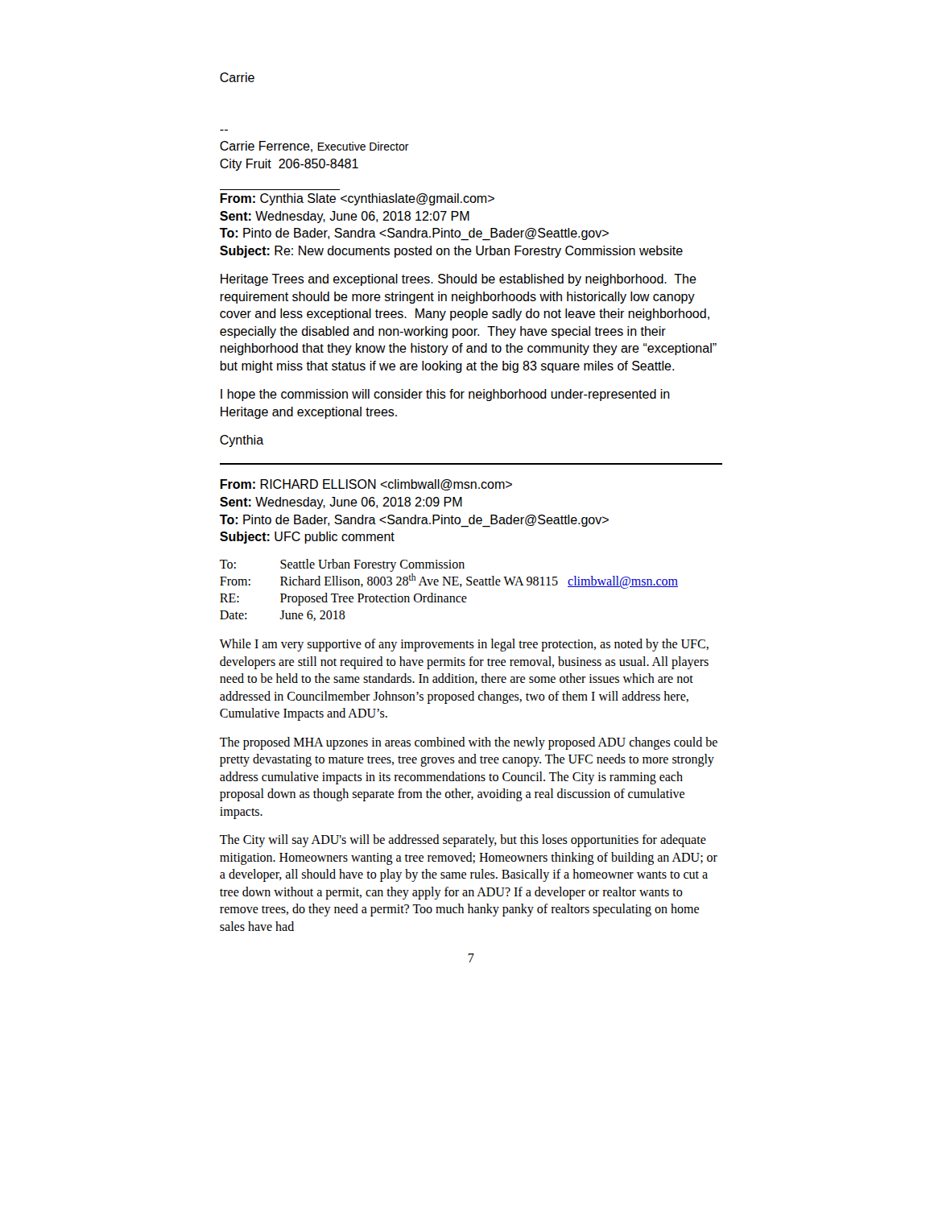Carrie
--
Carrie Ferrence, Executive Director
City Fruit 206-850-8481
From: Cynthia Slate <cynthiaslate@gmail.com>
Sent: Wednesday, June 06, 2018 12:07 PM
To: Pinto de Bader, Sandra <Sandra.Pinto_de_Bader@Seattle.gov>
Subject: Re: New documents posted on the Urban Forestry Commission website
Heritage Trees and exceptional trees. Should be established by neighborhood. The requirement should be more stringent in neighborhoods with historically low canopy cover and less exceptional trees. Many people sadly do not leave their neighborhood, especially the disabled and non-working poor. They have special trees in their neighborhood that they know the history of and to the community they are “exceptional” but might miss that status if we are looking at the big 83 square miles of Seattle.
I hope the commission will consider this for neighborhood under-represented in Heritage and exceptional trees.
Cynthia
From: RICHARD ELLISON <climbwall@msn.com>
Sent: Wednesday, June 06, 2018 2:09 PM
To: Pinto de Bader, Sandra <Sandra.Pinto_de_Bader@Seattle.gov>
Subject: UFC public comment
| To: | Seattle Urban Forestry Commission |
| From: | Richard Ellison, 8003 28 th Ave NE, Seattle WA 98115 climbwall@msn.com |
| RE: | Proposed Tree Protection Ordinance |
| Date: | June 6, 2018 |
While I am very supportive of any improvements in legal tree protection, as noted by the UFC, developers are still not required to have permits for tree removal, business as usual. All players need to be held to the same standards. In addition, there are some other issues which are not addressed in Councilmember Johnson’s proposed changes, two of them I will address here, Cumulative Impacts and ADU’s.
The proposed MHA upzones in areas combined with the newly proposed ADU changes could be pretty devastating to mature trees, tree groves and tree canopy. The UFC needs to more strongly address cumulative impacts in its recommendations to Council. The City is ramming each proposal down as though separate from the other, avoiding a real discussion of cumulative impacts.
The City will say ADU's will be addressed separately, but this loses opportunities for adequate mitigation. Homeowners wanting a tree removed; Homeowners thinking of building an ADU; or a developer, all should have to play by the same rules. Basically if a homeowner wants to cut a tree down without a permit, can they apply for an ADU? If a developer or realtor wants to remove trees, do they need a permit? Too much hanky panky of realtors speculating on home sales have had
7